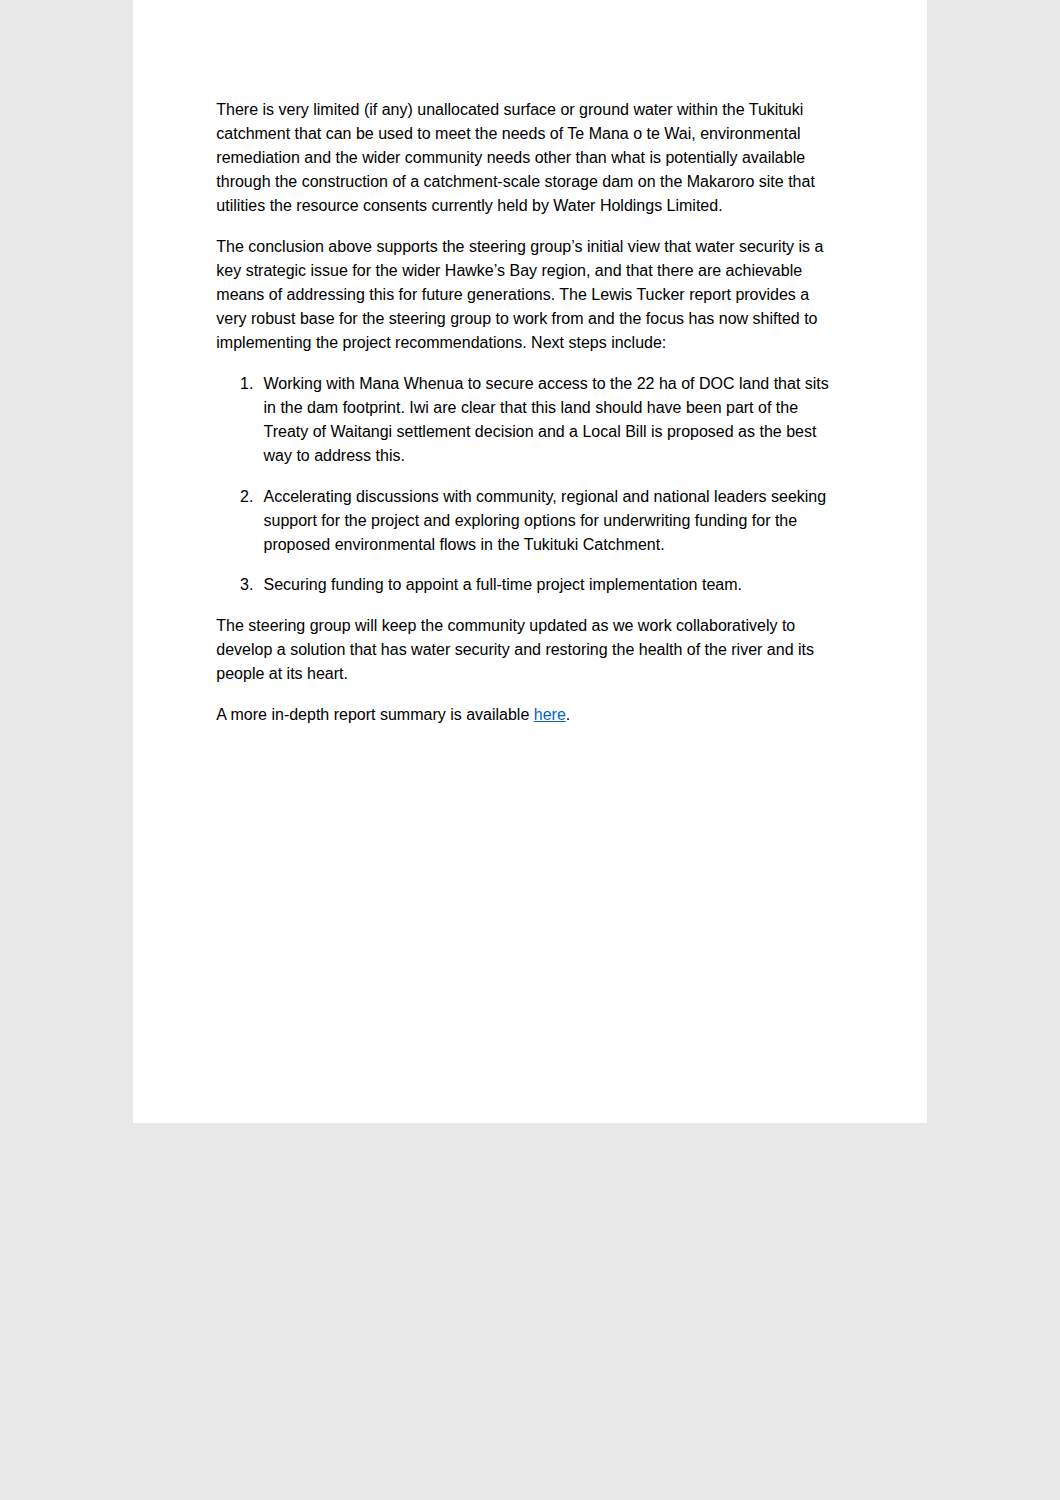There is very limited (if any) unallocated surface or ground water within the Tukituki catchment that can be used to meet the needs of Te Mana o te Wai, environmental remediation and the wider community needs other than what is potentially available through the construction of a catchment-scale storage dam on the Makaroro site that utilities the resource consents currently held by Water Holdings Limited.
The conclusion above supports the steering group’s initial view that water security is a key strategic issue for the wider Hawke’s Bay region, and that there are achievable means of addressing this for future generations. The Lewis Tucker report provides a very robust base for the steering group to work from and the focus has now shifted to implementing the project recommendations. Next steps include:
Working with Mana Whenua to secure access to the 22 ha of DOC land that sits in the dam footprint. Iwi are clear that this land should have been part of the Treaty of Waitangi settlement decision and a Local Bill is proposed as the best way to address this.
Accelerating discussions with community, regional and national leaders seeking support for the project and exploring options for underwriting funding for the proposed environmental flows in the Tukituki Catchment.
Securing funding to appoint a full-time project implementation team.
The steering group will keep the community updated as we work collaboratively to develop a solution that has water security and restoring the health of the river and its people at its heart.
A more in-depth report summary is available here.